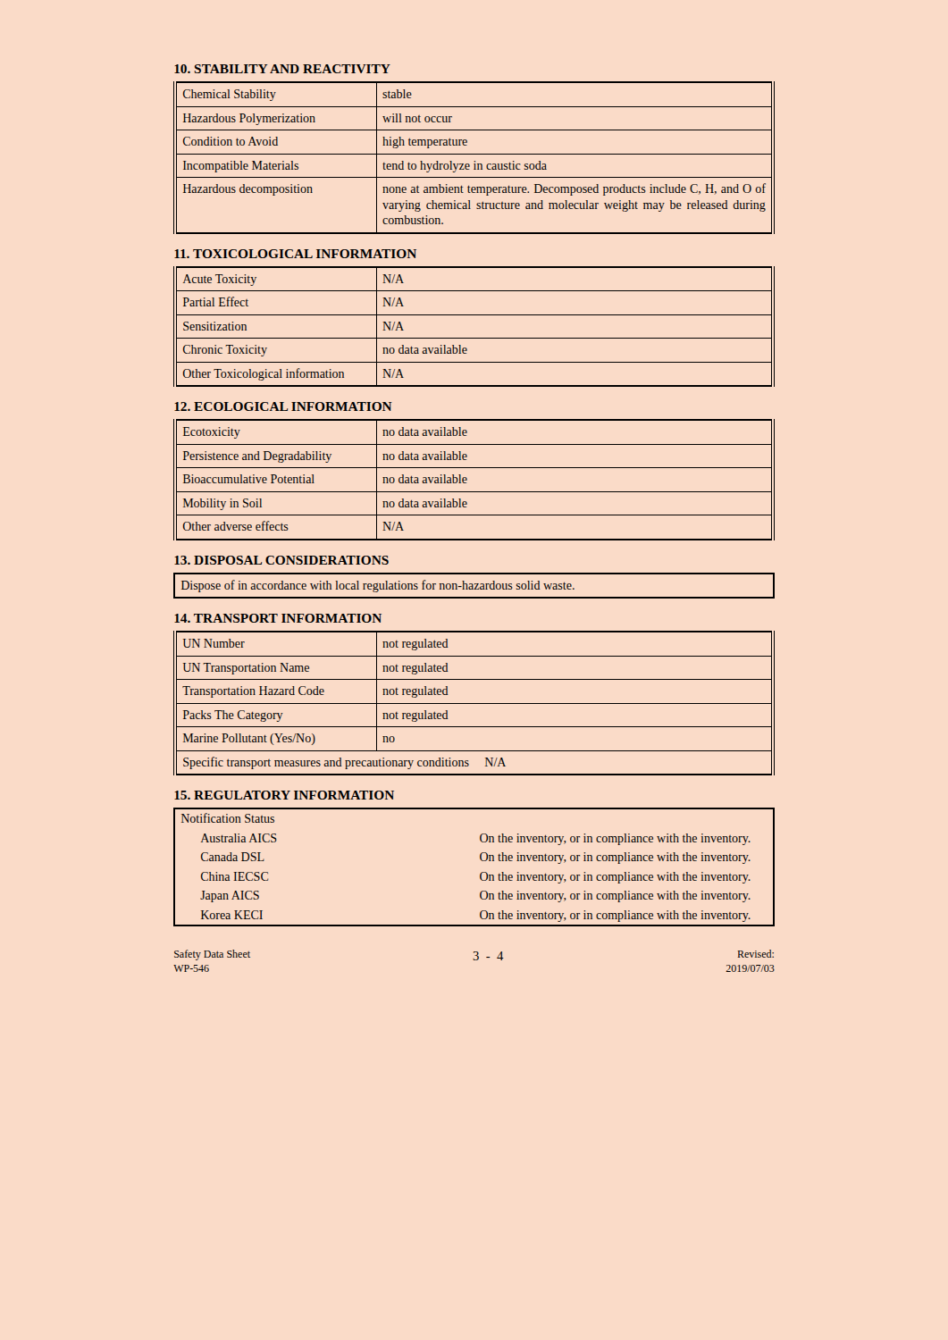10. STABILITY AND REACTIVITY
| Chemical Stability | stable |
| Hazardous Polymerization | will not occur |
| Condition to Avoid | high temperature |
| Incompatible Materials | tend to hydrolyze in caustic soda |
| Hazardous decomposition | none at ambient temperature. Decomposed products include C, H, and O of varying chemical structure and molecular weight may be released during combustion. |
11. TOXICOLOGICAL INFORMATION
| Acute Toxicity | N/A |
| Partial Effect | N/A |
| Sensitization | N/A |
| Chronic Toxicity | no data available |
| Other Toxicological information | N/A |
12. ECOLOGICAL INFORMATION
| Ecotoxicity | no data available |
| Persistence and Degradability | no data available |
| Bioaccumulative Potential | no data available |
| Mobility in Soil | no data available |
| Other adverse effects | N/A |
13. DISPOSAL CONSIDERATIONS
| Dispose of in accordance with local regulations for non-hazardous solid waste. |
14. TRANSPORT INFORMATION
| UN Number | not regulated |
| UN Transportation Name | not regulated |
| Transportation Hazard Code | not regulated |
| Packs The Category | not regulated |
| Marine Pollutant (Yes/No) | no |
| Specific transport measures and precautionary conditions N/A |
15. REGULATORY INFORMATION
| Notification Status |
| Australia AICS | On the inventory, or in compliance with the inventory. |
| Canada DSL | On the inventory, or in compliance with the inventory. |
| China IECSC | On the inventory, or in compliance with the inventory. |
| Japan AICS | On the inventory, or in compliance with the inventory. |
| Korea KECI | On the inventory, or in compliance with the inventory. |
Safety Data Sheet
WP-546
Revised:
2019/07/03
3 - 4